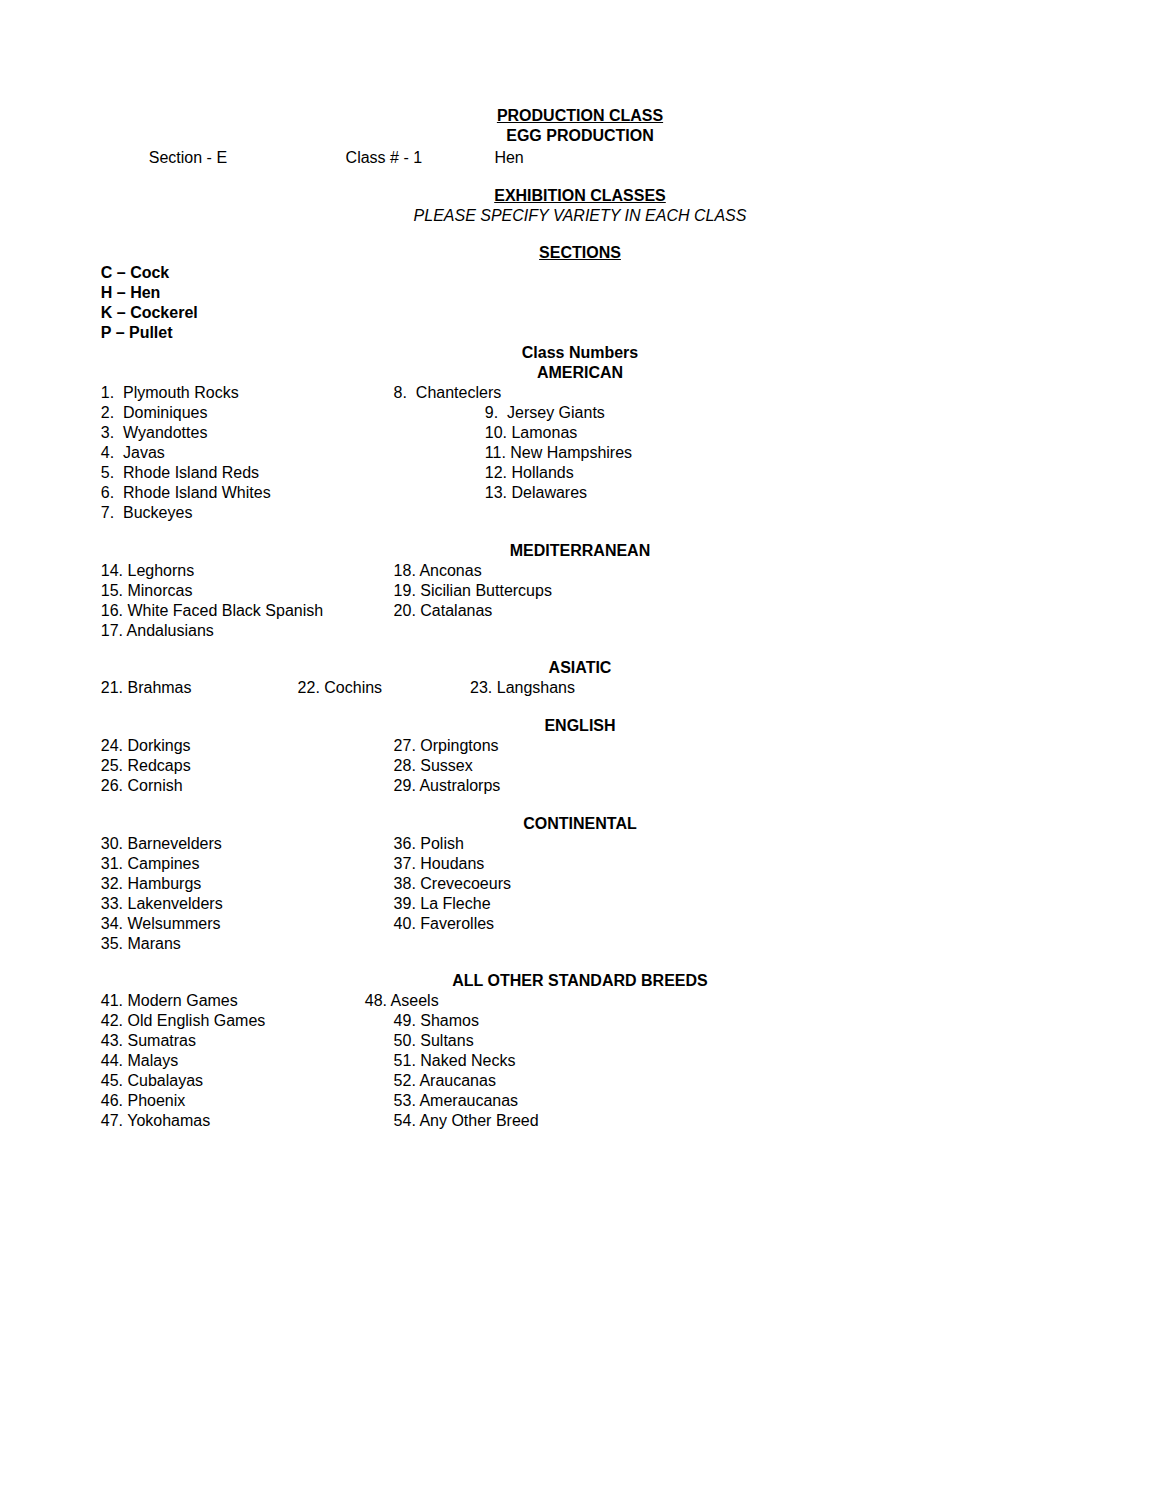PRODUCTION CLASS
EGG PRODUCTION
Section - E
Class # - 1
Hen
EXHIBITION CLASSES
PLEASE SPECIFY VARIETY IN EACH CLASS
SECTIONS
C – Cock
H – Hen
K – Cockerel
P – Pullet
Class Numbers
AMERICAN
1. Plymouth Rocks
2. Dominiques
3. Wyandottes
4. Javas
5. Rhode Island Reds
6. Rhode Island Whites
7. Buckeyes
8. Chanteclers
9. Jersey Giants
10. Lamonas
11. New Hampshires
12. Hollands
13. Delawares
MEDITERRANEAN
14. Leghorns
15. Minorcas
16. White Faced Black Spanish
17. Andalusians
18. Anconas
19. Sicilian Buttercups
20. Catalanas
ASIATIC
21. Brahmas
22. Cochins
23. Langshans
ENGLISH
24. Dorkings
25. Redcaps
26. Cornish
27. Orpingtons
28. Sussex
29. Australorps
CONTINENTAL
30. Barnevelders
31. Campines
32. Hamburgs
33. Lakenvelders
34. Welsummers
35. Marans
36. Polish
37. Houdans
38. Crevecoeurs
39. La Fleche
40. Faverolles
ALL OTHER STANDARD BREEDS
41. Modern Games
48. Aseels
42. Old English Games
43. Sumatras
44. Malays
45. Cubalayas
46. Phoenix
47. Yokohamas
49. Shamos
50. Sultans
51. Naked Necks
52. Araucanas
53. Ameraucanas
54. Any Other Breed